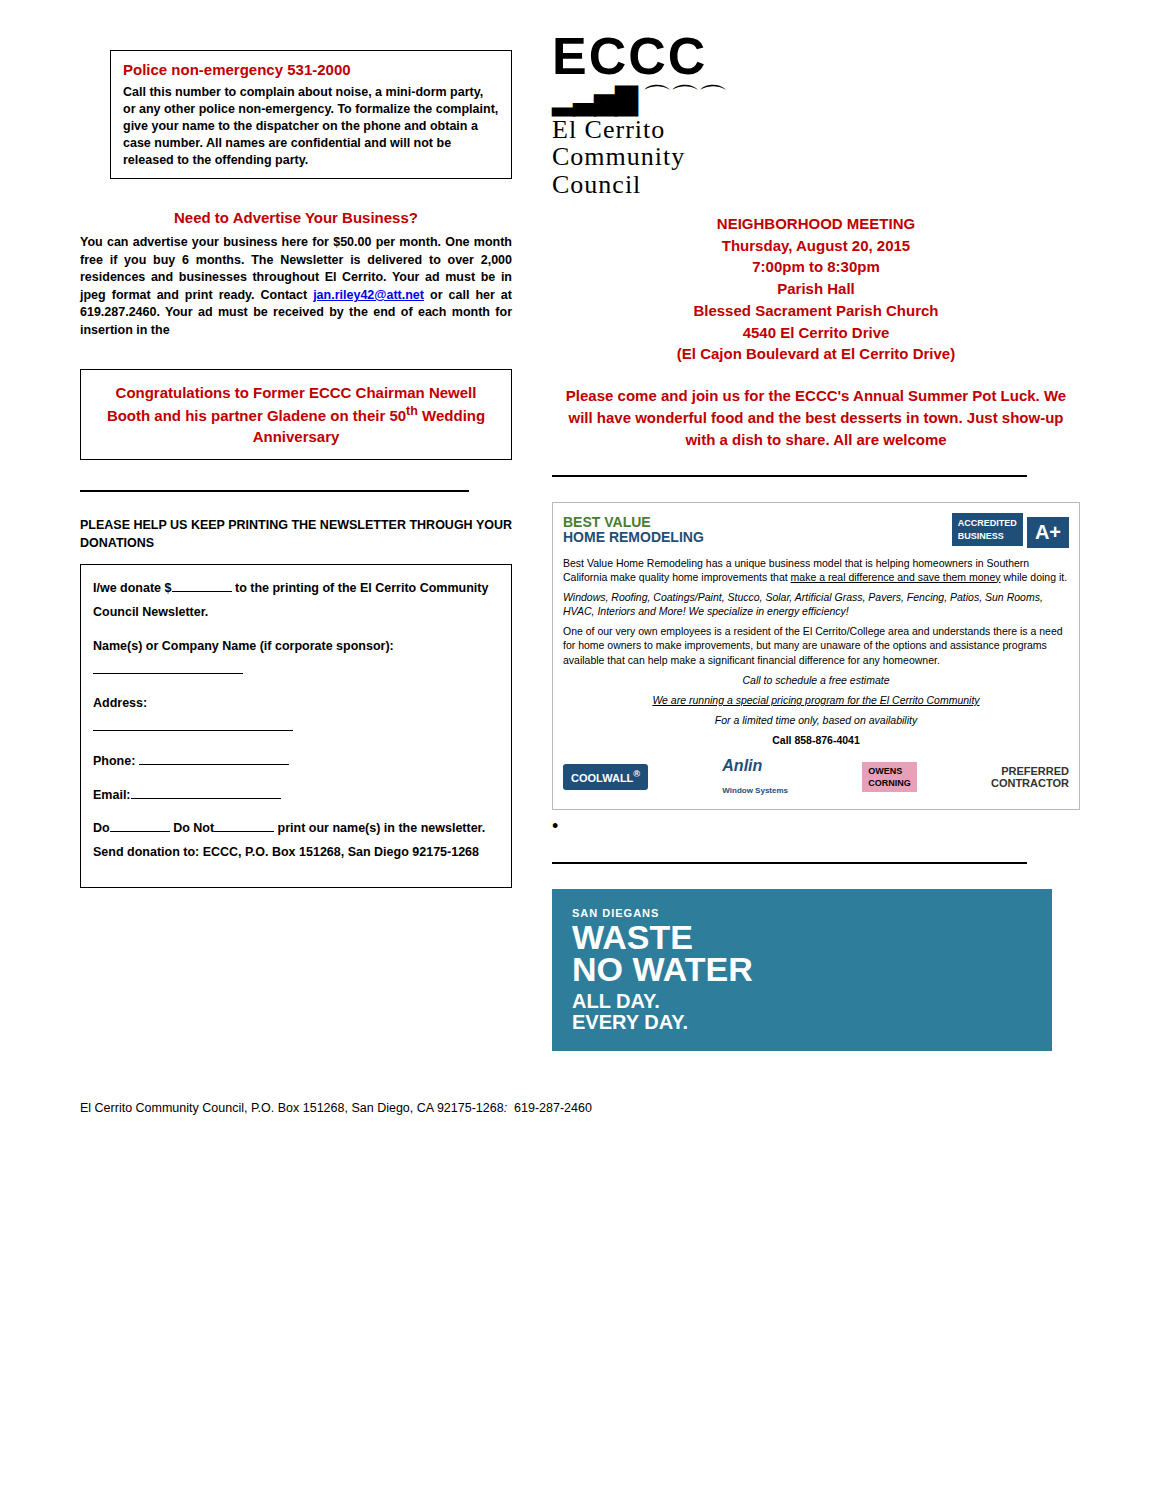Police non-emergency 531-2000
Call this number to complain about noise, a mini-dorm party, or any other police non-emergency. To formalize the complaint, give your name to the dispatcher on the phone and obtain a case number. All names are confidential and will not be released to the offending party.
Need to Advertise Your Business?
You can advertise your business here for $50.00 per month. One month free if you buy 6 months. The Newsletter is delivered to over 2,000 residences and businesses throughout El Cerrito. Your ad must be in jpeg format and print ready. Contact jan.riley42@att.net or call her at 619.287.2460. Your ad must be received by the end of each month for insertion in the
Congratulations to Former ECCC Chairman Newell Booth and his partner Gladene on their 50th Wedding Anniversary
PLEASE HELP US KEEP PRINTING THE NEWSLETTER THROUGH YOUR DONATIONS
I/we donate $ to the printing of the El Cerrito Community Council Newsletter.
Name(s) or Company Name (if corporate sponsor):
Address:
Phone:
Email:
Do Do Not print our name(s) in the newsletter.
Send donation to: ECCC, P.O. Box 151268, San Diego 92175-1268
ECCC
▂▃▅▇ ⌒⌒⌒
El Cerrito
Community
Council
NEIGHBORHOOD MEETING
Thursday, August 20, 2015
7:00pm to 8:30pm
Parish Hall
Blessed Sacrament Parish Church
4540 El Cerrito Drive
(El Cajon Boulevard at El Cerrito Drive)
Please come and join us for the ECCC's Annual Summer Pot Luck. We will have wonderful food and the best desserts in town. Just show-up with a dish to share. All are welcome
BEST VALUE
HOME REMODELING
ACCREDITED
BUSINESS A+
Best Value Home Remodeling has a unique business model that is helping homeowners in Southern California make quality home improvements that make a real difference and save them money while doing it.
Windows, Roofing, Coatings/Paint, Stucco, Solar, Artificial Grass, Pavers, Fencing, Patios, Sun Rooms, HVAC, Interiors and More! We specialize in energy efficiency!
One of our very own employees is a resident of the El Cerrito/College area and understands there is a need for home owners to make improvements, but many are unaware of the options and assistance programs available that can help make a significant financial difference for any homeowner.
Call to schedule a free estimate
We are running a special pricing program for the El Cerrito Community
For a limited time only, based on availability
Call 858-876-4041
COOLWALL® Anlin
Window Systems OWENS
CORNING PREFERRED
CONTRACTOR
•
SAN DIEGANS
WASTE
NO WATER
ALL DAY.
EVERY DAY.
El Cerrito Community Council, P.O. Box 151268, San Diego, CA 92175-1268: 619-287-2460